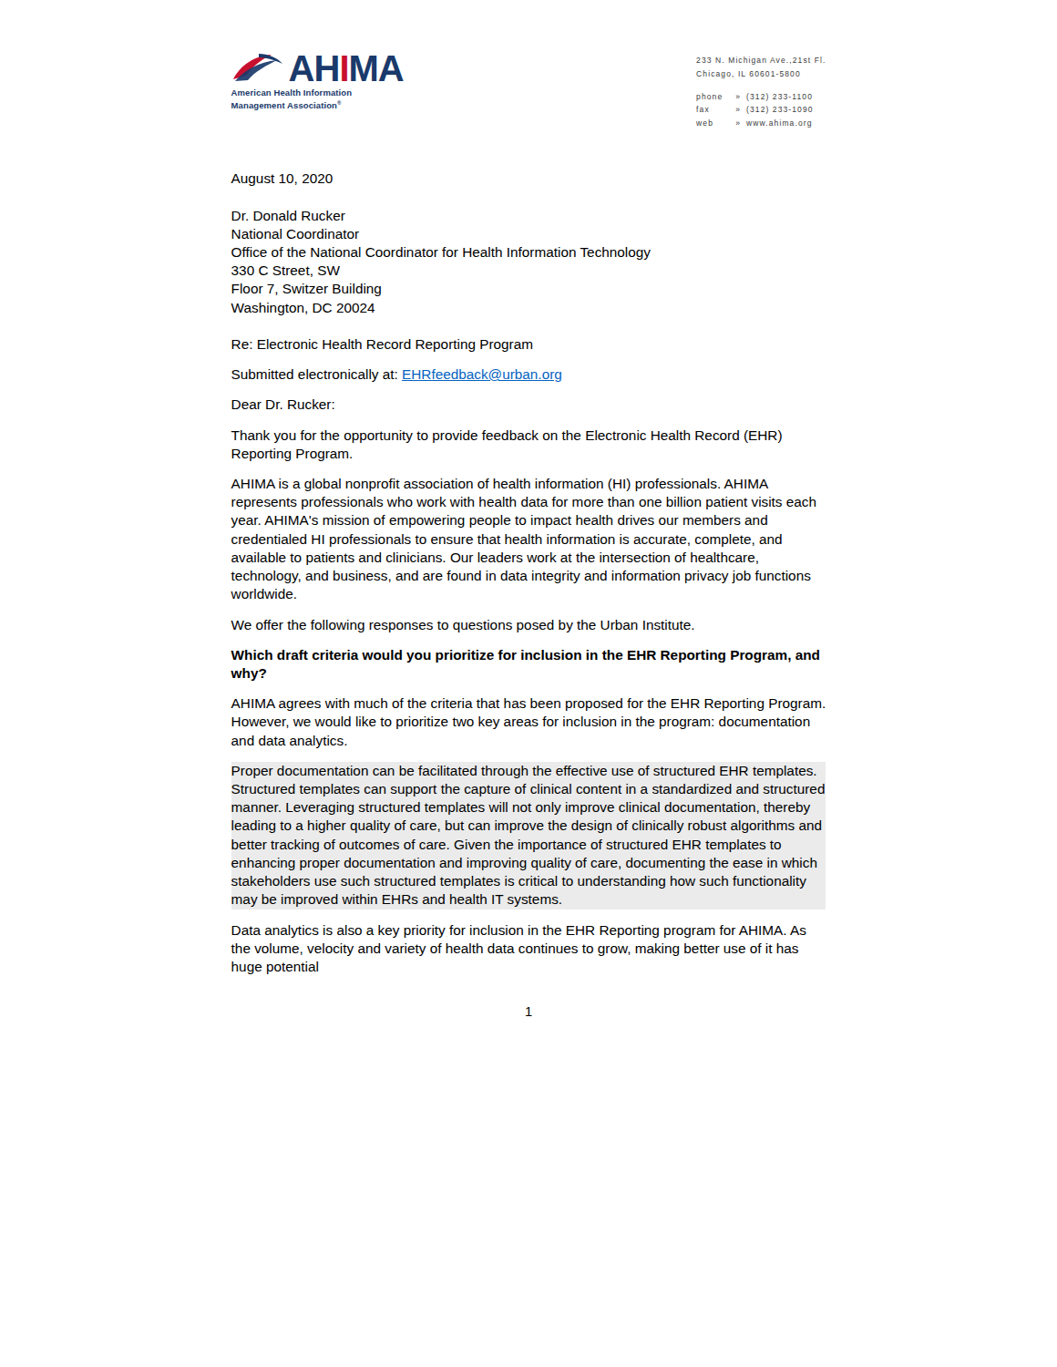AHIMA
American Health Information
Management Association®
233 N. Michigan Ave.,21st Fl.
Chicago, IL 60601-5800
| phone | » | (312) 233-1100 |
| fax | » | (312) 233-1090 |
| web | » | www.ahima.org |
August 10, 2020
Dr. Donald Rucker
National Coordinator
Office of the National Coordinator for Health Information Technology
330 C Street, SW
Floor 7, Switzer Building
Washington, DC 20024
Re: Electronic Health Record Reporting Program
Submitted electronically at: EHRfeedback@urban.org
Dear Dr. Rucker:
Thank you for the opportunity to provide feedback on the Electronic Health Record (EHR) Reporting Program.
AHIMA is a global nonprofit association of health information (HI) professionals. AHIMA represents professionals who work with health data for more than one billion patient visits each year. AHIMA's mission of empowering people to impact health drives our members and credentialed HI professionals to ensure that health information is accurate, complete, and available to patients and clinicians. Our leaders work at the intersection of healthcare, technology, and business, and are found in data integrity and information privacy job functions worldwide.
We offer the following responses to questions posed by the Urban Institute.
Which draft criteria would you prioritize for inclusion in the EHR Reporting Program, and why?
AHIMA agrees with much of the criteria that has been proposed for the EHR Reporting Program. However, we would like to prioritize two key areas for inclusion in the program: documentation and data analytics.
Proper documentation can be facilitated through the effective use of structured EHR templates. Structured templates can support the capture of clinical content in a standardized and structured manner. Leveraging structured templates will not only improve clinical documentation, thereby leading to a higher quality of care, but can improve the design of clinically robust algorithms and better tracking of outcomes of care. Given the importance of structured EHR templates to enhancing proper documentation and improving quality of care, documenting the ease in which stakeholders use such structured templates is critical to understanding how such functionality may be improved within EHRs and health IT systems.
Data analytics is also a key priority for inclusion in the EHR Reporting program for AHIMA. As the volume, velocity and variety of health data continues to grow, making better use of it has huge potential
1